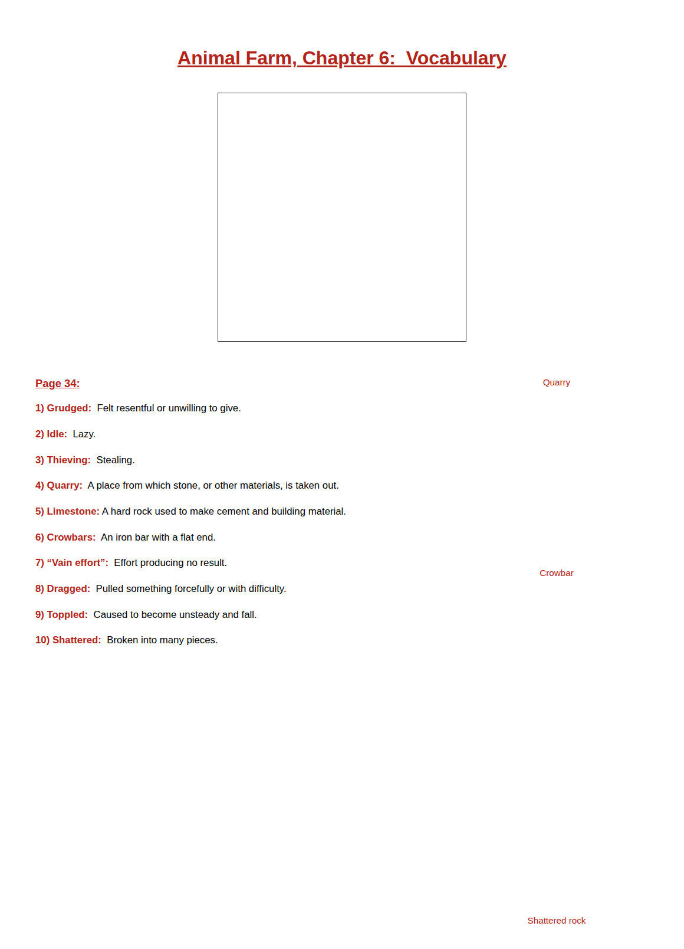Animal Farm, Chapter 6: Vocabulary
Page 34:
1) Grudged: Felt resentful or unwilling to give.
2) Idle: Lazy.
3) Thieving: Stealing.
4) Quarry: A place from which stone, or other materials, is taken out.
5) Limestone: A hard rock used to make cement and building material.
6) Crowbars: An iron bar with a flat end.
7) “Vain effort”: Effort producing no result.
8) Dragged: Pulled something forcefully or with difficulty.
9) Toppled: Caused to become unsteady and fall.
10) Shattered: Broken into many pieces.
Quarry
Crowbar
Shattered rock